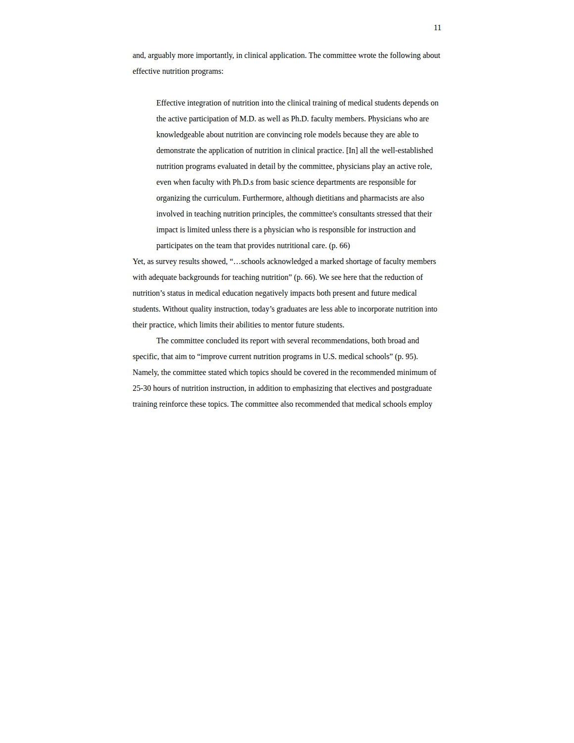11
and, arguably more importantly, in clinical application. The committee wrote the following about effective nutrition programs:
Effective integration of nutrition into the clinical training of medical students depends on the active participation of M.D. as well as Ph.D. faculty members. Physicians who are knowledgeable about nutrition are convincing role models because they are able to demonstrate the application of nutrition in clinical practice. [In] all the well-established nutrition programs evaluated in detail by the committee, physicians play an active role, even when faculty with Ph.D.s from basic science departments are responsible for organizing the curriculum. Furthermore, although dietitians and pharmacists are also involved in teaching nutrition principles, the committee's consultants stressed that their impact is limited unless there is a physician who is responsible for instruction and participates on the team that provides nutritional care. (p. 66)
Yet, as survey results showed, “…schools acknowledged a marked shortage of faculty members with adequate backgrounds for teaching nutrition” (p. 66). We see here that the reduction of nutrition’s status in medical education negatively impacts both present and future medical students. Without quality instruction, today’s graduates are less able to incorporate nutrition into their practice, which limits their abilities to mentor future students.
The committee concluded its report with several recommendations, both broad and specific, that aim to “improve current nutrition programs in U.S. medical schools” (p. 95). Namely, the committee stated which topics should be covered in the recommended minimum of 25-30 hours of nutrition instruction, in addition to emphasizing that electives and postgraduate training reinforce these topics. The committee also recommended that medical schools employ